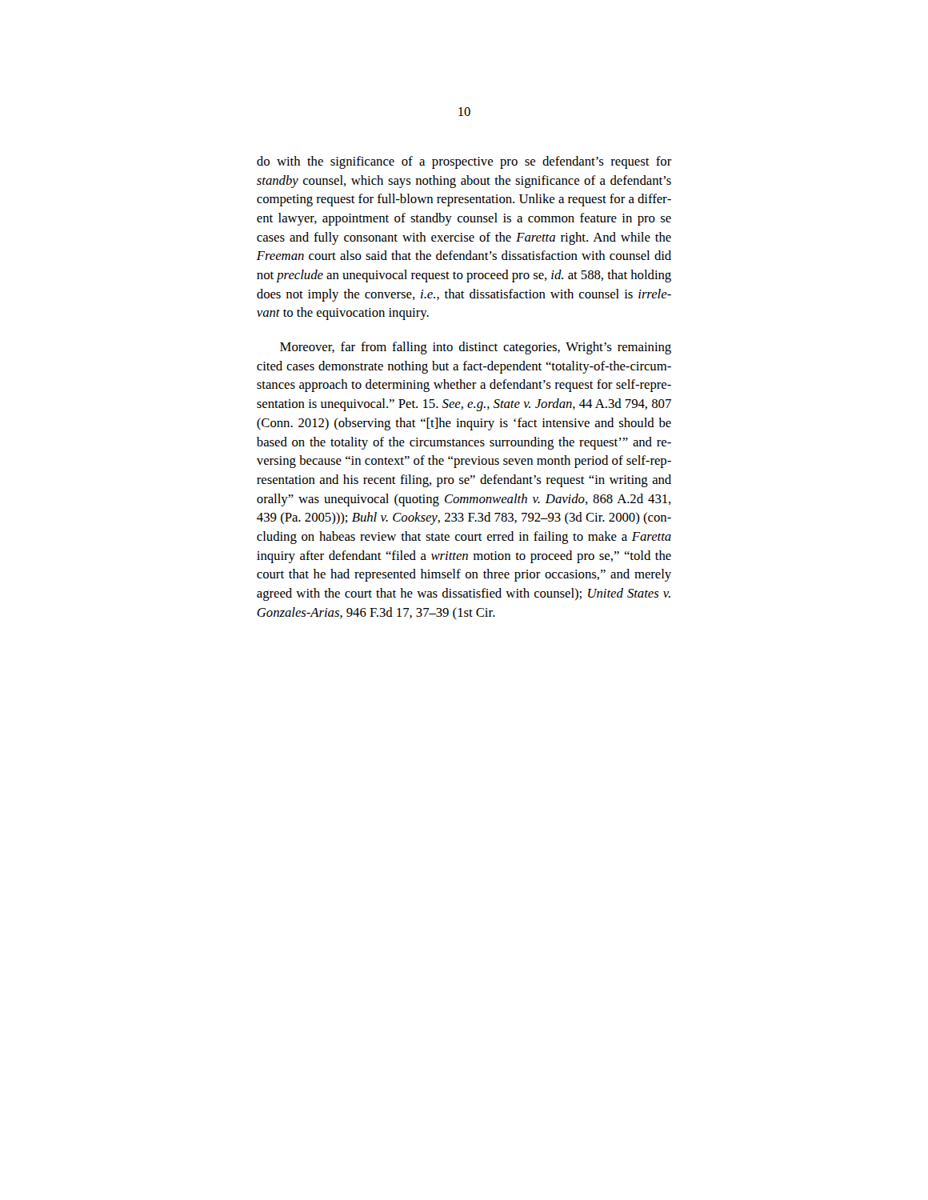10
do with the significance of a prospective pro se defendant’s request for standby counsel, which says nothing about the significance of a defendant’s competing request for full-blown representation. Unlike a request for a different lawyer, appointment of standby counsel is a common feature in pro se cases and fully consonant with exercise of the Faretta right. And while the Freeman court also said that the defendant’s dissatisfaction with counsel did not preclude an unequivocal request to proceed pro se, id. at 588, that holding does not imply the converse, i.e., that dissatisfaction with counsel is irrelevant to the equivocation inquiry.
Moreover, far from falling into distinct categories, Wright’s remaining cited cases demonstrate nothing but a fact-dependent “totality-of-the-circumstances approach to determining whether a defendant’s request for self-representation is unequivocal.” Pet. 15. See, e.g., State v. Jordan, 44 A.3d 794, 807 (Conn. 2012) (observing that “[t]he inquiry is ‘fact intensive and should be based on the totality of the circumstances surrounding the request’” and reversing because “in context” of the “previous seven month period of self-representation and his recent filing, pro se” defendant’s request “in writing and orally” was unequivocal (quoting Commonwealth v. Davido, 868 A.2d 431, 439 (Pa. 2005))); Buhl v. Cooksey, 233 F.3d 783, 792–93 (3d Cir. 2000) (concluding on habeas review that state court erred in failing to make a Faretta inquiry after defendant “filed a written motion to proceed pro se,” “told the court that he had represented himself on three prior occasions,” and merely agreed with the court that he was dissatisfied with counsel); United States v. Gonzales-Arias, 946 F.3d 17, 37–39 (1st Cir.